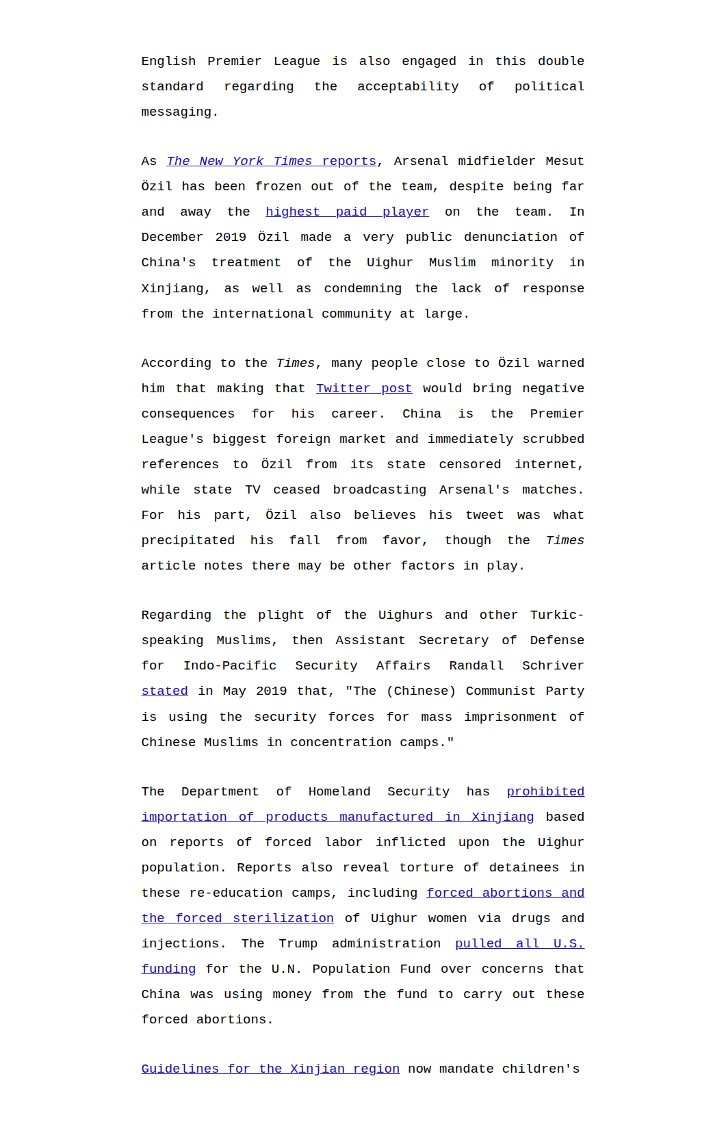English Premier League is also engaged in this double standard regarding the acceptability of political messaging.
As The New York Times reports, Arsenal midfielder Mesut Özil has been frozen out of the team, despite being far and away the highest paid player on the team. In December 2019 Özil made a very public denunciation of China's treatment of the Uighur Muslim minority in Xinjiang, as well as condemning the lack of response from the international community at large.
According to the Times, many people close to Özil warned him that making that Twitter post would bring negative consequences for his career. China is the Premier League's biggest foreign market and immediately scrubbed references to Özil from its state censored internet, while state TV ceased broadcasting Arsenal's matches. For his part, Özil also believes his tweet was what precipitated his fall from favor, though the Times article notes there may be other factors in play.
Regarding the plight of the Uighurs and other Turkic-speaking Muslims, then Assistant Secretary of Defense for Indo-Pacific Security Affairs Randall Schriver stated in May 2019 that, "The (Chinese) Communist Party is using the security forces for mass imprisonment of Chinese Muslims in concentration camps."
The Department of Homeland Security has prohibited importation of products manufactured in Xinjiang based on reports of forced labor inflicted upon the Uighur population. Reports also reveal torture of detainees in these re-education camps, including forced abortions and the forced sterilization of Uighur women via drugs and injections. The Trump administration pulled all U.S. funding for the U.N. Population Fund over concerns that China was using money from the fund to carry out these forced abortions.
Guidelines for the Xinjian region now mandate children's